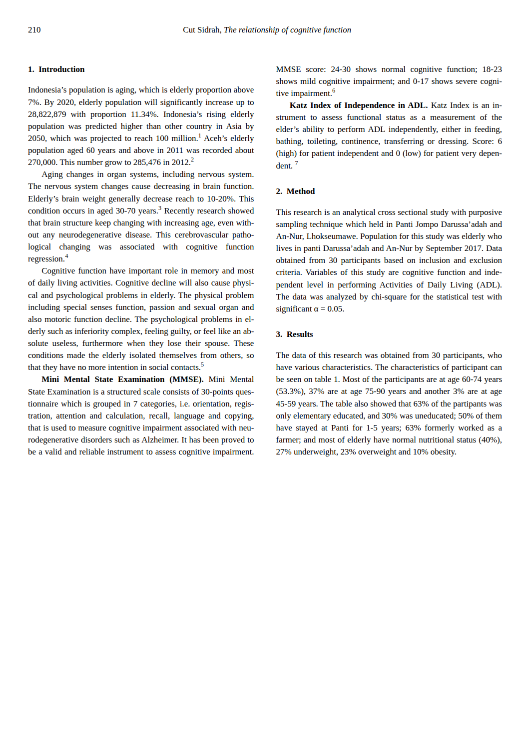210 Cut Sidrah, The relationship of cognitive function
1. Introduction
Indonesia’s population is aging, which is elderly proportion above 7%. By 2020, elderly population will significantly increase up to 28,822,879 with proportion 11.34%. Indonesia’s rising elderly population was predicted higher than other country in Asia by 2050, which was projected to reach 100 million.1 Aceh’s elderly population aged 60 years and above in 2011 was recorded about 270,000. This number grow to 285,476 in 2012.2
Aging changes in organ systems, including nervous system. The nervous system changes cause decreasing in brain function. Elderly’s brain weight generally decrease reach to 10-20%. This condition occurs in aged 30-70 years.3 Recently research showed that brain structure keep changing with increasing age, even without any neurodegenerative disease. This cerebrovascular pathological changing was associated with cognitive function regression.4
Cognitive function have important role in memory and most of daily living activities. Cognitive decline will also cause physical and psychological problems in elderly. The physical problem including special senses function, passion and sexual organ and also motoric function decline. The psychological problems in elderly such as inferiority complex, feeling guilty, or feel like an absolute useless, furthermore when they lose their spouse. These conditions made the elderly isolated themselves from others, so that they have no more intention in social contacts.5
Mini Mental State Examination (MMSE). Mini Mental State Examination is a structured scale consists of 30-points questionnaire which is grouped in 7 categories, i.e. orientation, registration, attention and calculation, recall, language and copying, that is used to measure cognitive impairment associated with neurodegenerative disorders such as Alzheimer. It has been proved to be a valid and reliable instrument to assess cognitive impairment. MMSE score: 24-30 shows normal cognitive function; 18-23 shows mild cognitive impairment; and 0-17 shows severe cognitive impairment.6
Katz Index of Independence in ADL. Katz Index is an instrument to assess functional status as a measurement of the elder’s ability to perform ADL independently, either in feeding, bathing, toileting, continence, transferring or dressing. Score: 6 (high) for patient independent and 0 (low) for patient very dependent. 7
2. Method
This research is an analytical cross sectional study with purposive sampling technique which held in Panti Jompo Darussa’adah and An-Nur, Lhokseumawe. Population for this study was elderly who lives in panti Darussa’adah and An-Nur by September 2017. Data obtained from 30 participants based on inclusion and exclusion criteria. Variables of this study are cognitive function and independent level in performing Activities of Daily Living (ADL). The data was analyzed by chi-square for the statistical test with significant α = 0.05.
3. Results
The data of this research was obtained from 30 participants, who have various characteristics. The characteristics of participant can be seen on table 1. Most of the participants are at age 60-74 years (53.3%), 37% are at age 75-90 years and another 3% are at age 45-59 years. The table also showed that 63% of the partipants was only elementary educated, and 30% was uneducated; 50% of them have stayed at Panti for 1-5 years; 63% formerly worked as a farmer; and most of elderly have normal nutritional status (40%), 27% underweight, 23% overweight and 10% obesity.